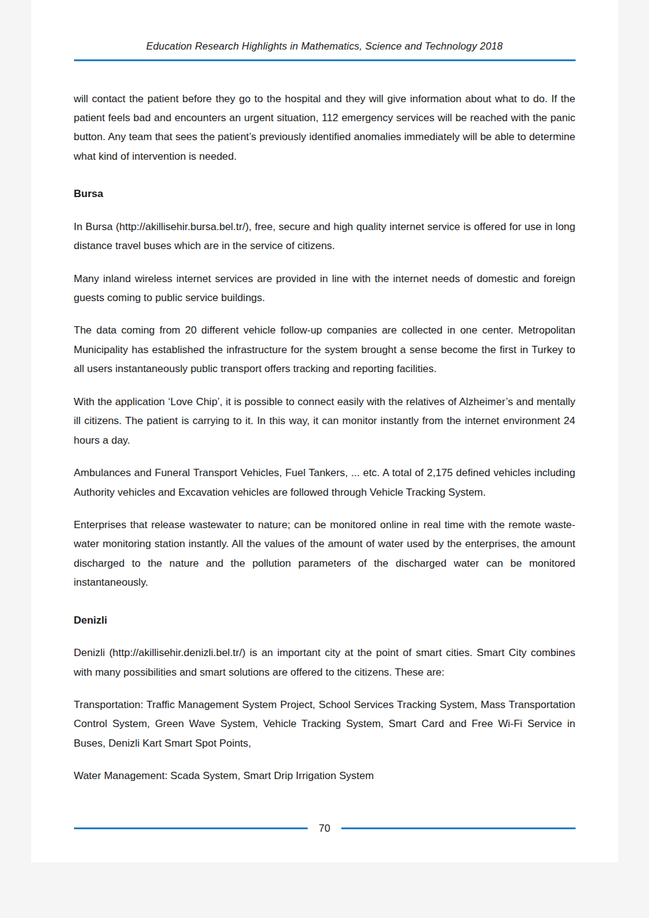Education Research Highlights in Mathematics, Science and Technology 2018
will contact the patient before they go to the hospital and they will give information about what to do. If the patient feels bad and encounters an urgent situation, 112 emergency services will be reached with the panic button. Any team that sees the patient’s previously identified anomalies immediately will be able to determine what kind of intervention is needed.
Bursa
In Bursa (http://akillisehir.bursa.bel.tr/), free, secure and high quality internet service is offered for use in long distance travel buses which are in the service of citizens.
Many inland wireless internet services are provided in line with the internet needs of domestic and foreign guests coming to public service buildings.
The data coming from 20 different vehicle follow-up companies are collected in one center. Metropolitan Municipality has established the infrastructure for the system brought a sense become the first in Turkey to all users instantaneously public transport offers tracking and reporting facilities.
With the application ‘Love Chip’, it is possible to connect easily with the relatives of Alzheimer’s and mentally ill citizens. The patient is carrying to it. In this way, it can monitor instantly from the internet environment 24 hours a day.
Ambulances and Funeral Transport Vehicles, Fuel Tankers, ... etc. A total of 2,175 defined vehicles including Authority vehicles and Excavation vehicles are followed through Vehicle Tracking System.
Enterprises that release wastewater to nature; can be monitored online in real time with the remote wastewater monitoring station instantly. All the values of the amount of water used by the enterprises, the amount discharged to the nature and the pollution parameters of the discharged water can be monitored instantaneously.
Denizli
Denizli (http://akillisehir.denizli.bel.tr/) is an important city at the point of smart cities. Smart City combines with many possibilities and smart solutions are offered to the citizens. These are:
Transportation: Traffic Management System Project, School Services Tracking System, Mass Transportation Control System, Green Wave System, Vehicle Tracking System, Smart Card and Free Wi-Fi Service in Buses, Denizli Kart Smart Spot Points,
Water Management: Scada System, Smart Drip Irrigation System
70